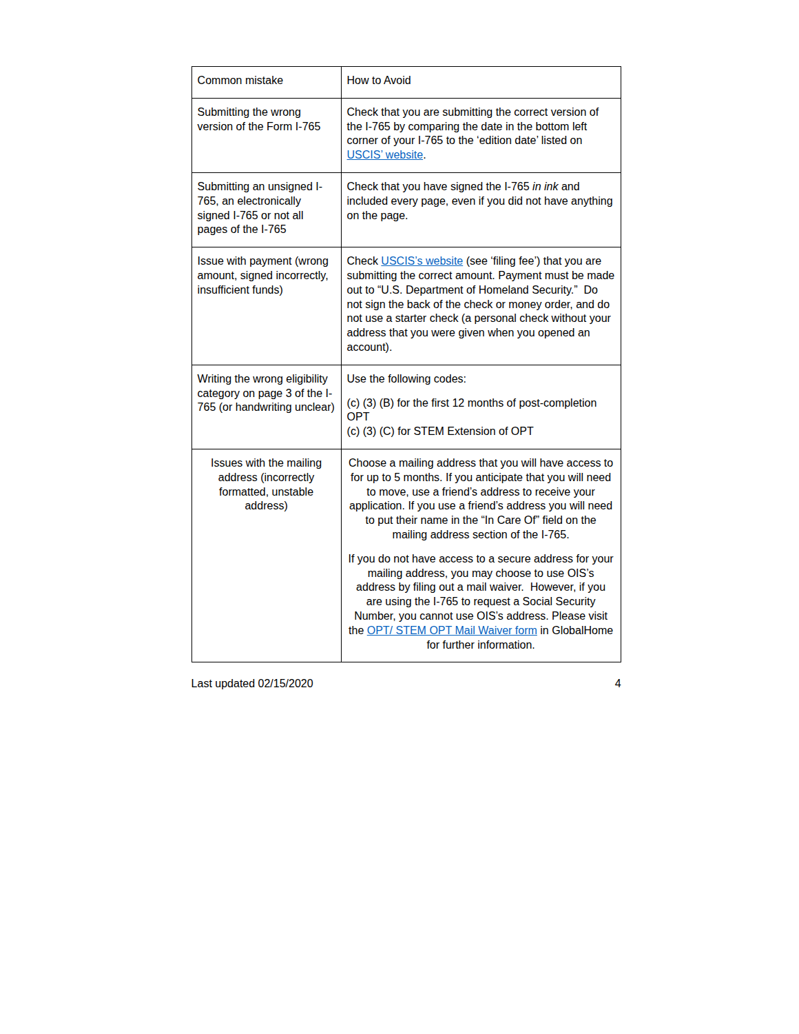| Common mistake | How to Avoid |
| Submitting the wrong version of the Form I-765 | Check that you are submitting the correct version of the I-765 by comparing the date in the bottom left corner of your I-765 to the ‘edition date’ listed on USCIS’ website . |
| Submitting an unsigned I-765, an electronically signed I-765 or not all pages of the I-765 | Check that you have signed the I-765 in ink and included every page, even if you did not have anything on the page. |
| Issue with payment (wrong amount, signed incorrectly, insufficient funds) | Check USCIS’s website (see ‘filing fee’) that you are submitting the correct amount. Payment must be made out to “U.S. Department of Homeland Security.” Do not sign the back of the check or money order, and do not use a starter check (a personal check without your address that you were given when you opened an account). |
| Writing the wrong eligibility category on page 3 of the I-765 (or handwriting unclear) | Use the following codes: (c) (3) (B) for the first 12 months of post-completion OPT (c) (3) (C) for STEM Extension of OPT |
| Issues with the mailing address (incorrectly formatted, unstable address) | Choose a mailing address that you will have access to for up to 5 months. If you anticipate that you will need to move, use a friend’s address to receive your application. If you use a friend’s address you will need to put their name in the “In Care Of” field on the mailing address section of the I-765. If you do not have access to a secure address for your mailing address, you may choose to use OIS’s address by filing out a mail waiver. However, if you are using the I-765 to request a Social Security Number, you cannot use OIS’s address. Please visit the OPT/ STEM OPT Mail Waiver form in GlobalHome for further information. |
Last updated 02/15/2020 4